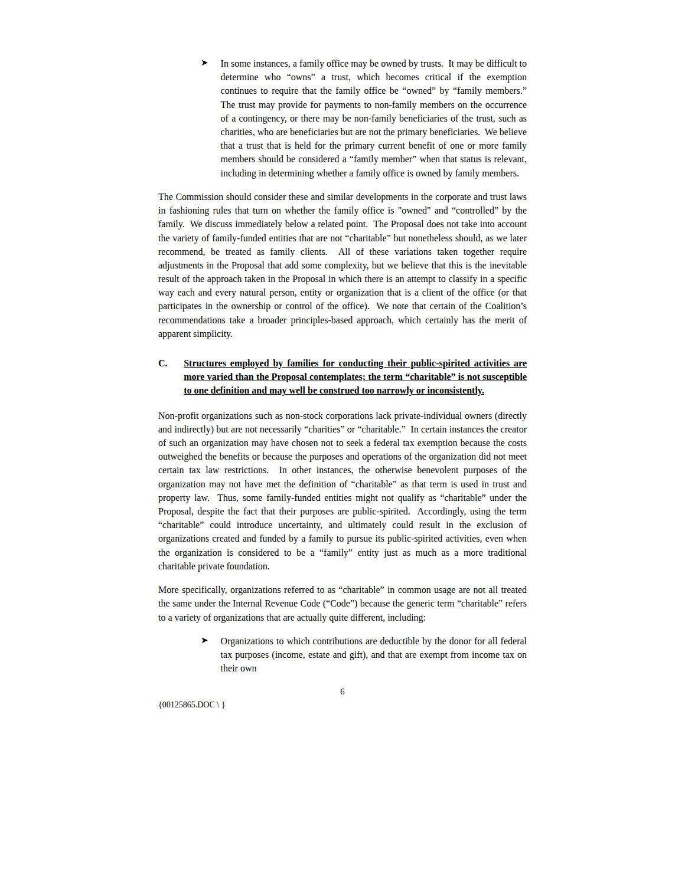In some instances, a family office may be owned by trusts. It may be difficult to determine who “owns” a trust, which becomes critical if the exemption continues to require that the family office be “owned” by “family members.” The trust may provide for payments to non-family members on the occurrence of a contingency, or there may be non-family beneficiaries of the trust, such as charities, who are beneficiaries but are not the primary beneficiaries. We believe that a trust that is held for the primary current benefit of one or more family members should be considered a “family member” when that status is relevant, including in determining whether a family office is owned by family members.
The Commission should consider these and similar developments in the corporate and trust laws in fashioning rules that turn on whether the family office is "owned" and “controlled” by the family. We discuss immediately below a related point. The Proposal does not take into account the variety of family-funded entities that are not “charitable” but nonetheless should, as we later recommend, be treated as family clients. All of these variations taken together require adjustments in the Proposal that add some complexity, but we believe that this is the inevitable result of the approach taken in the Proposal in which there is an attempt to classify in a specific way each and every natural person, entity or organization that is a client of the office (or that participates in the ownership or control of the office). We note that certain of the Coalition’s recommendations take a broader principles-based approach, which certainly has the merit of apparent simplicity.
C.
Structures employed by families for conducting their public-spirited activities are more varied than the Proposal contemplates; the term “charitable” is not susceptible to one definition and may well be construed too narrowly or inconsistently.
Non-profit organizations such as non-stock corporations lack private-individual owners (directly and indirectly) but are not necessarily “charities” or “charitable.” In certain instances the creator of such an organization may have chosen not to seek a federal tax exemption because the costs outweighed the benefits or because the purposes and operations of the organization did not meet certain tax law restrictions. In other instances, the otherwise benevolent purposes of the organization may not have met the definition of “charitable” as that term is used in trust and property law. Thus, some family-funded entities might not qualify as “charitable” under the Proposal, despite the fact that their purposes are public-spirited. Accordingly, using the term “charitable” could introduce uncertainty, and ultimately could result in the exclusion of organizations created and funded by a family to pursue its public-spirited activities, even when the organization is considered to be a “family” entity just as much as a more traditional charitable private foundation.
More specifically, organizations referred to as “charitable” in common usage are not all treated the same under the Internal Revenue Code (“Code”) because the generic term “charitable” refers to a variety of organizations that are actually quite different, including:
Organizations to which contributions are deductible by the donor for all federal tax purposes (income, estate and gift), and that are exempt from income tax on their own
6
{00125865.DOC \ }